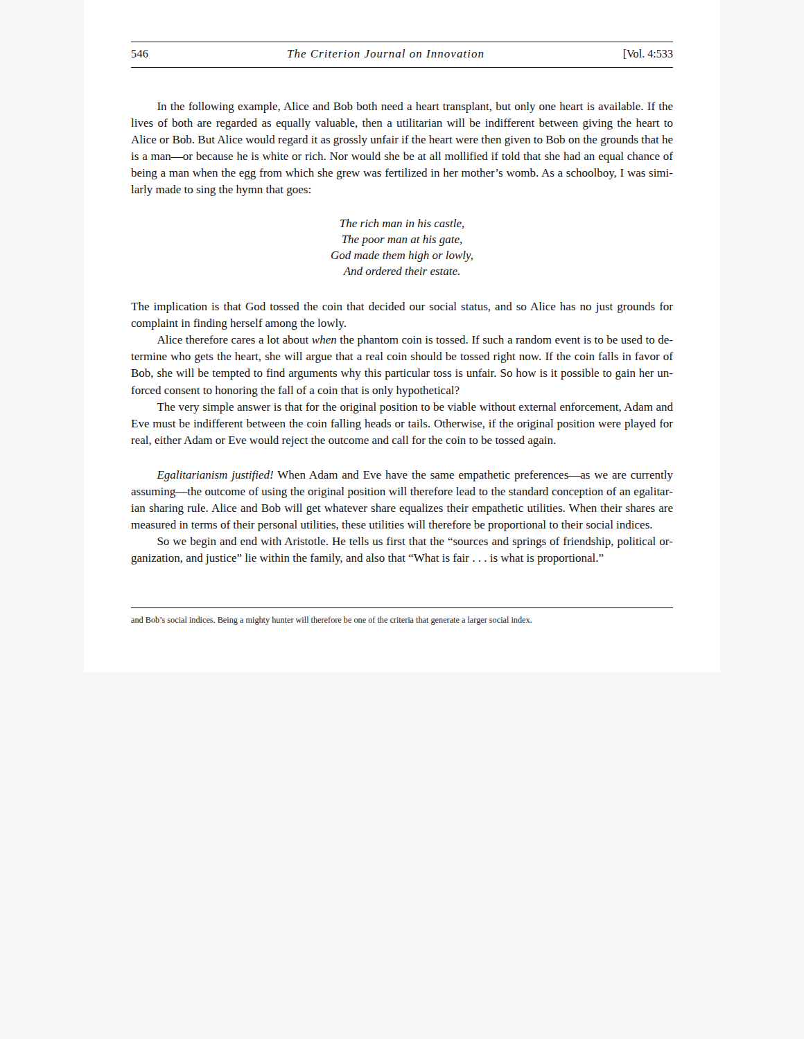546 The Criterion Journal on Innovation [Vol. 4:533
In the following example, Alice and Bob both need a heart transplant, but only one heart is available. If the lives of both are regarded as equally valuable, then a utilitarian will be indifferent between giving the heart to Alice or Bob. But Alice would regard it as grossly unfair if the heart were then given to Bob on the grounds that he is a man—or because he is white or rich. Nor would she be at all mollified if told that she had an equal chance of being a man when the egg from which she grew was fertilized in her mother’s womb. As a schoolboy, I was similarly made to sing the hymn that goes:
The rich man in his castle,
The poor man at his gate,
God made them high or lowly,
And ordered their estate.
The implication is that God tossed the coin that decided our social status, and so Alice has no just grounds for complaint in finding herself among the lowly.
Alice therefore cares a lot about when the phantom coin is tossed. If such a random event is to be used to determine who gets the heart, she will argue that a real coin should be tossed right now. If the coin falls in favor of Bob, she will be tempted to find arguments why this particular toss is unfair. So how is it possible to gain her unforced consent to honoring the fall of a coin that is only hypothetical?
The very simple answer is that for the original position to be viable without external enforcement, Adam and Eve must be indifferent between the coin falling heads or tails. Otherwise, if the original position were played for real, either Adam or Eve would reject the outcome and call for the coin to be tossed again.
Egalitarianism justified! When Adam and Eve have the same empathetic preferences—as we are currently assuming—the outcome of using the original position will therefore lead to the standard conception of an egalitarian sharing rule. Alice and Bob will get whatever share equalizes their empathetic utilities. When their shares are measured in terms of their personal utilities, these utilities will therefore be proportional to their social indices.
So we begin and end with Aristotle. He tells us first that the “sources and springs of friendship, political organization, and justice” lie within the family, and also that “What is fair . . . is what is proportional.”
and Bob’s social indices. Being a mighty hunter will therefore be one of the criteria that generate a larger social index.